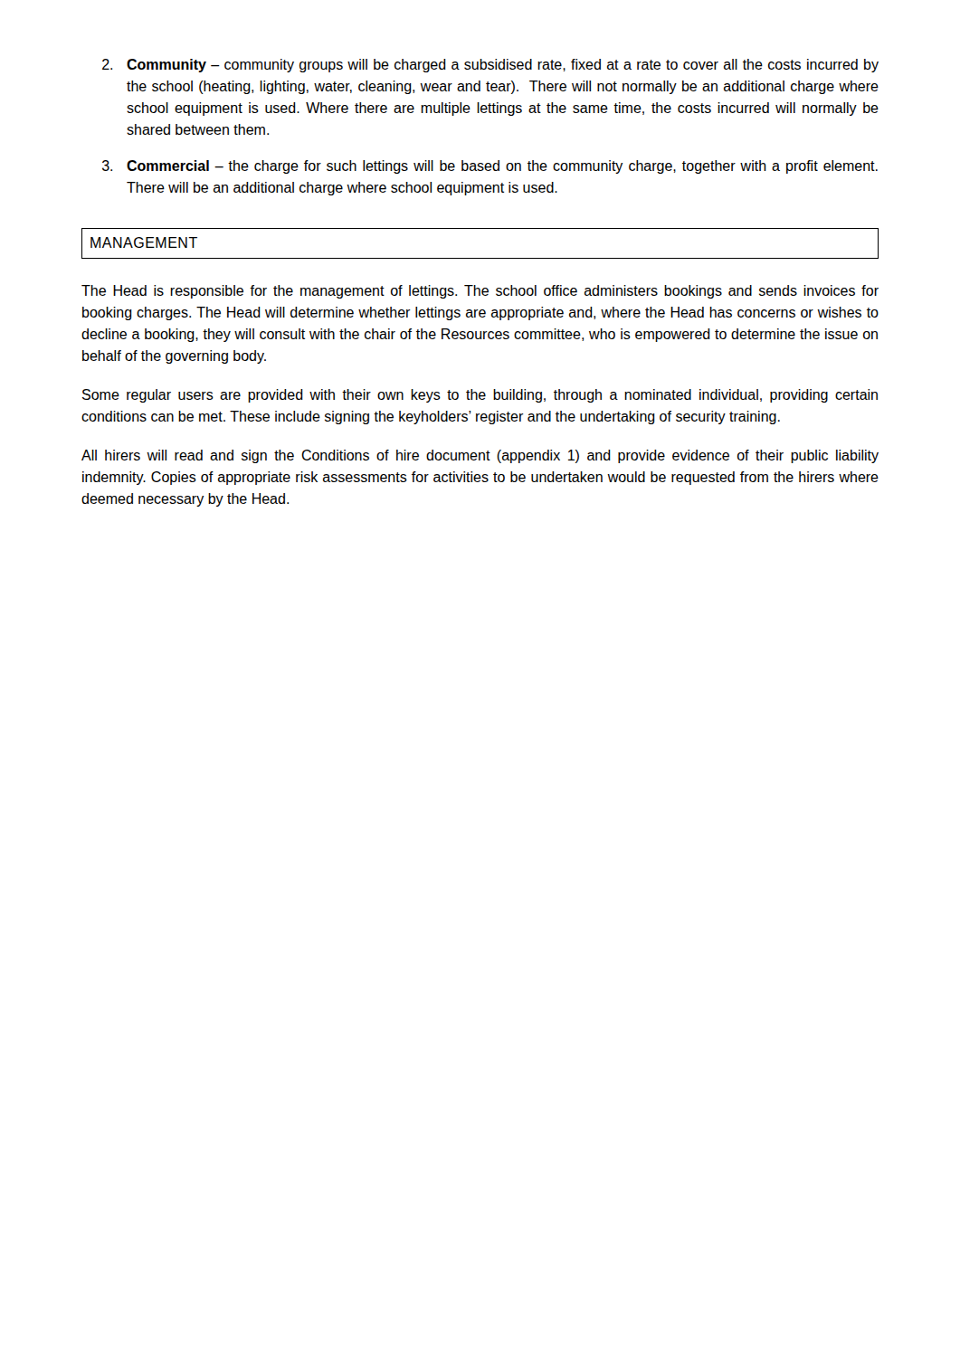Community – community groups will be charged a subsidised rate, fixed at a rate to cover all the costs incurred by the school (heating, lighting, water, cleaning, wear and tear). There will not normally be an additional charge where school equipment is used. Where there are multiple lettings at the same time, the costs incurred will normally be shared between them.
Commercial – the charge for such lettings will be based on the community charge, together with a profit element. There will be an additional charge where school equipment is used.
MANAGEMENT
The Head is responsible for the management of lettings. The school office administers bookings and sends invoices for booking charges. The Head will determine whether lettings are appropriate and, where the Head has concerns or wishes to decline a booking, they will consult with the chair of the Resources committee, who is empowered to determine the issue on behalf of the governing body.
Some regular users are provided with their own keys to the building, through a nominated individual, providing certain conditions can be met. These include signing the keyholders’ register and the undertaking of security training.
All hirers will read and sign the Conditions of hire document (appendix 1) and provide evidence of their public liability indemnity. Copies of appropriate risk assessments for activities to be undertaken would be requested from the hirers where deemed necessary by the Head.